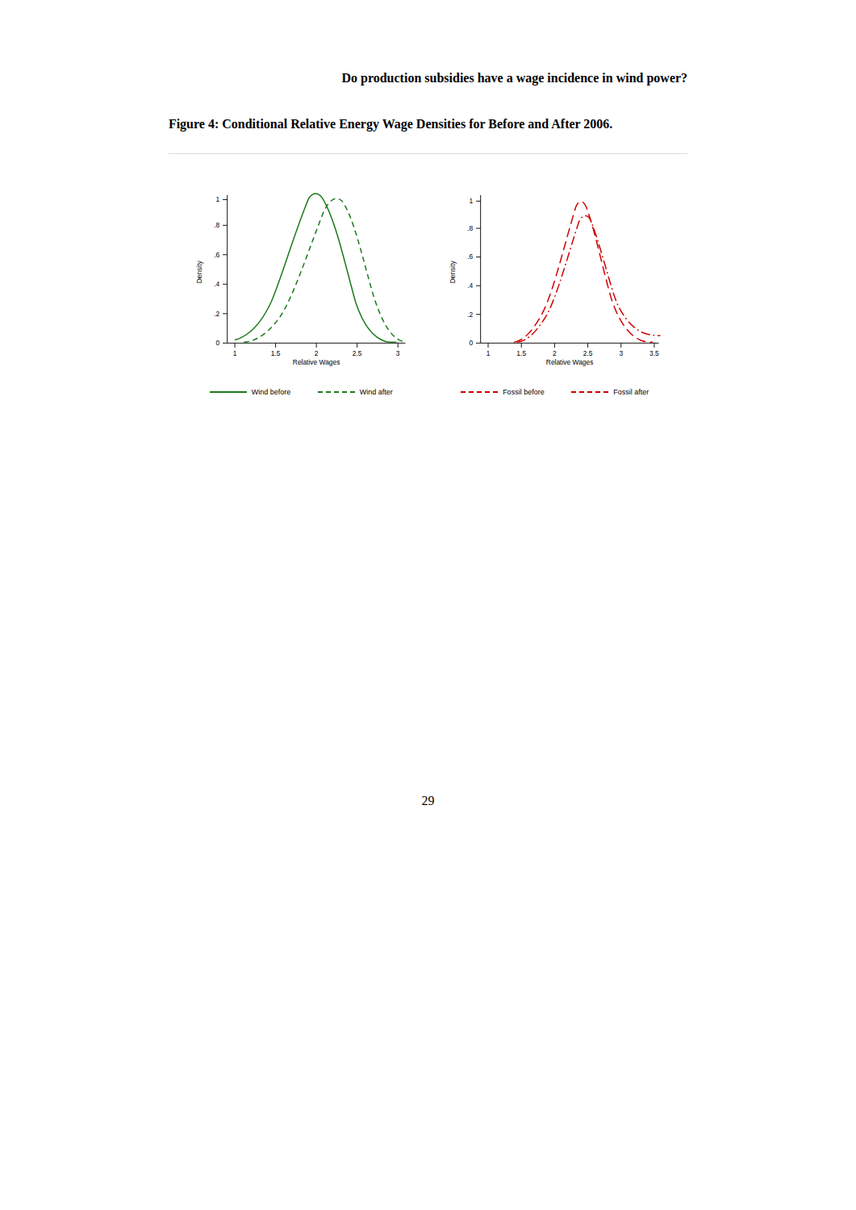Do production subsidies have a wage incidence in wind power?
Figure 4: Conditional Relative Energy Wage Densities for Before and After 2006.
0 .2 .4 .6 .8 1 Density 1 1.5 2 2.5 3 Relative Wages
Wind before Wind after
0 .2 .4 .6 .8 1 Density 1 1.5 2 2.5 3 3.5 Relative Wages
Fossil before Fossil after
29